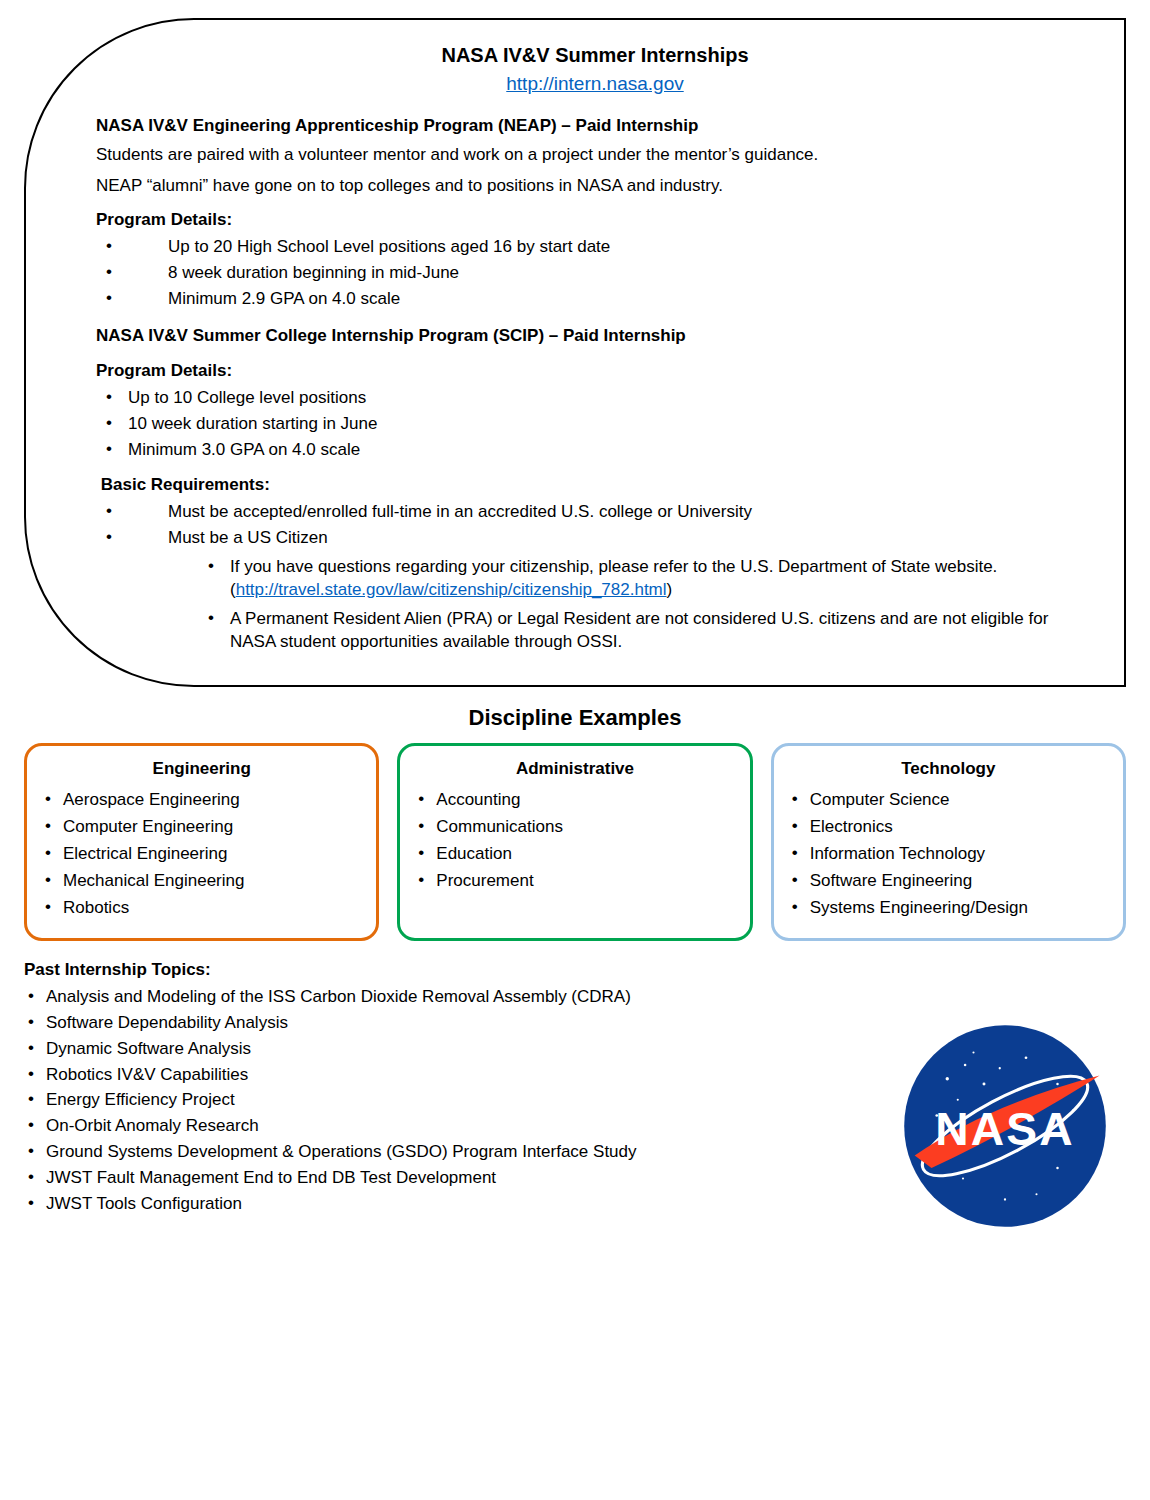NASA IV&V Summer Internships
http://intern.nasa.gov
NASA IV&V Engineering Apprenticeship Program (NEAP) – Paid Internship
Students are paired with a volunteer mentor and work on a project under the mentor’s guidance.
NEAP “alumni” have gone on to top colleges and to positions in NASA and industry.
Program Details:
Up to 20 High School Level positions aged 16 by start date
8 week duration beginning in mid-June
Minimum 2.9 GPA on 4.0 scale
NASA IV&V Summer College Internship Program (SCIP) – Paid Internship
Program Details:
Up to 10 College level positions
10 week duration starting in June
Minimum 3.0 GPA on 4.0 scale
Basic Requirements:
Must be accepted/enrolled full-time in an accredited U.S. college or University
Must be a US Citizen
If you have questions regarding your citizenship, please refer to the U.S. Department of State website.
(http://travel.state.gov/law/citizenship/citizenship_782.html)
A Permanent Resident Alien (PRA) or Legal Resident are not considered U.S. citizens and are not eligible for NASA student opportunities available through OSSI.
Discipline Examples
Engineering
Aerospace Engineering
Computer Engineering
Electrical Engineering
Mechanical Engineering
Robotics
Administrative
Accounting
Communications
Education
Procurement
Technology
Computer Science
Electronics
Information Technology
Software Engineering
Systems Engineering/Design
Past Internship Topics:
Analysis and Modeling of the ISS Carbon Dioxide Removal Assembly (CDRA)
Software Dependability Analysis
Dynamic Software Analysis
Robotics IV&V Capabilities
Energy Efficiency Project
On-Orbit Anomaly Research
Ground Systems Development & Operations (GSDO) Program Interface Study
JWST Fault Management End to End DB Test Development
JWST Tools Configuration
NASA